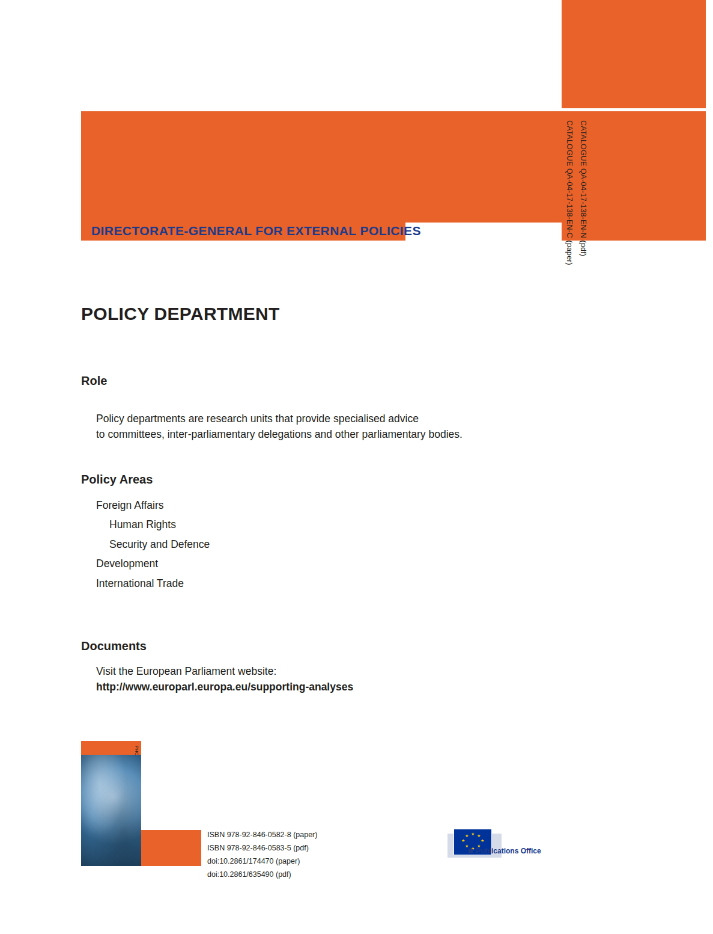CATALOGUE QA-04-17-138-EN-C (paper)
CATALOGUE QA-04-17-138-EN-N (pdf)
DIRECTORATE-GENERAL FOR EXTERNAL POLICIES
POLICY DEPARTMENT
Role
Policy departments are research units that provide specialised advice
to committees, inter-parliamentary delegations and other parliamentary bodies.
Policy Areas
Foreign Affairs
Human Rights
Security and Defence
Development
International Trade
Documents
Visit the European Parliament website:
http://www.europarl.europa.eu/supporting-analyses
PHOTO CREDIT: iStock International Inc.
ISBN 978-92-846-0582-8 (paper)
ISBN 978-92-846-0583-5 (pdf)
doi:10.2861/174470 (paper)
doi:10.2861/635490 (pdf)
★ ★ ★ ★ ★ ★ ★ ★
Publications Office